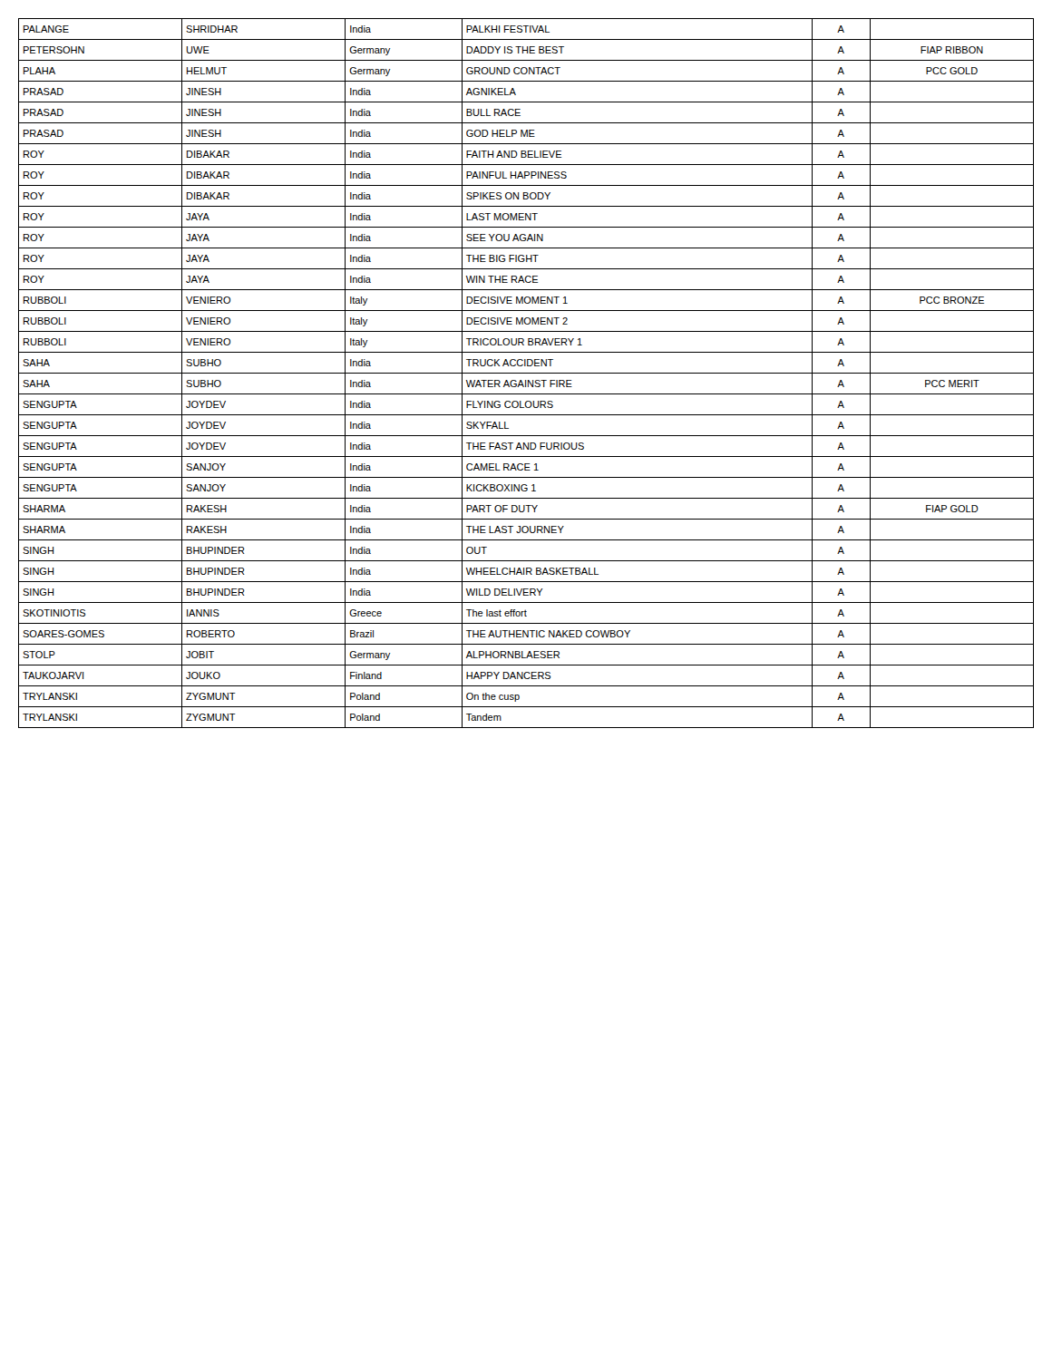| PALANGE | SHRIDHAR | India | PALKHI FESTIVAL | A | |
| PETERSOHN | UWE | Germany | DADDY IS THE BEST | A | FIAP RIBBON |
| PLAHA | HELMUT | Germany | GROUND CONTACT | A | PCC GOLD |
| PRASAD | JINESH | India | AGNIKELA | A | |
| PRASAD | JINESH | India | BULL RACE | A | |
| PRASAD | JINESH | India | GOD HELP ME | A | |
| ROY | DIBAKAR | India | FAITH AND BELIEVE | A | |
| ROY | DIBAKAR | India | PAINFUL HAPPINESS | A | |
| ROY | DIBAKAR | India | SPIKES ON BODY | A | |
| ROY | JAYA | India | LAST MOMENT | A | |
| ROY | JAYA | India | SEE YOU AGAIN | A | |
| ROY | JAYA | India | THE BIG FIGHT | A | |
| ROY | JAYA | India | WIN THE RACE | A | |
| RUBBOLI | VENIERO | Italy | DECISIVE MOMENT 1 | A | PCC BRONZE |
| RUBBOLI | VENIERO | Italy | DECISIVE MOMENT 2 | A | |
| RUBBOLI | VENIERO | Italy | TRICOLOUR BRAVERY 1 | A | |
| SAHA | SUBHO | India | TRUCK ACCIDENT | A | |
| SAHA | SUBHO | India | WATER AGAINST FIRE | A | PCC MERIT |
| SENGUPTA | JOYDEV | India | FLYING COLOURS | A | |
| SENGUPTA | JOYDEV | India | SKYFALL | A | |
| SENGUPTA | JOYDEV | India | THE FAST AND FURIOUS | A | |
| SENGUPTA | SANJOY | India | CAMEL RACE 1 | A | |
| SENGUPTA | SANJOY | India | KICKBOXING 1 | A | |
| SHARMA | RAKESH | India | PART OF DUTY | A | FIAP GOLD |
| SHARMA | RAKESH | India | THE LAST JOURNEY | A | |
| SINGH | BHUPINDER | India | OUT | A | |
| SINGH | BHUPINDER | India | WHEELCHAIR BASKETBALL | A | |
| SINGH | BHUPINDER | India | WILD DELIVERY | A | |
| SKOTINIOTIS | IANNIS | Greece | The last effort | A | |
| SOARES-GOMES | ROBERTO | Brazil | THE AUTHENTIC NAKED COWBOY | A | |
| STOLP | JOBIT | Germany | ALPHORNBLAESER | A | |
| TAUKOJARVI | JOUKO | Finland | HAPPY DANCERS | A | |
| TRYLANSKI | ZYGMUNT | Poland | On the cusp | A | |
| TRYLANSKI | ZYGMUNT | Poland | Tandem | A | |